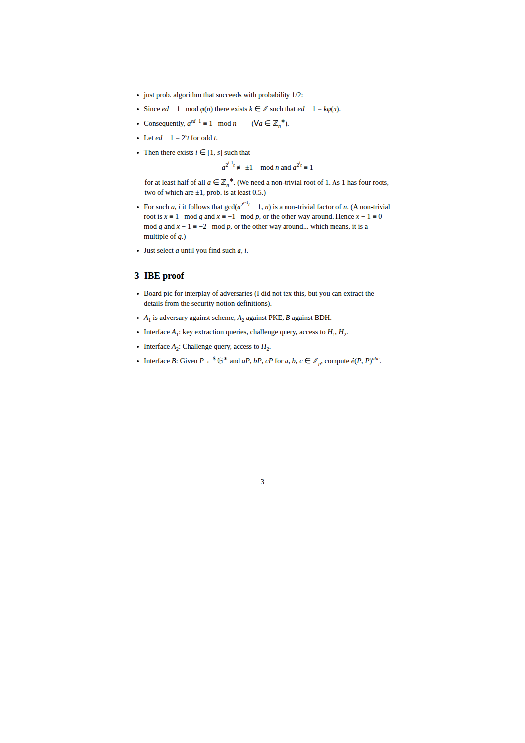just prob. algorithm that succeeds with probability 1/2:
Since ed ≡ 1 mod φ(n) there exists k ∈ ℤ such that ed − 1 = kφ(n).
Consequently, aed−1 ≡ 1 mod n (∀a ∈ ℤn∗).
Let ed − 1 = 2st for odd t.
Then there exists i ∈ [1, s] such that
a2i−1t ≢ ±1 mod n and a2it ≡ 1
for at least half of all a ∈ ℤn∗. (We need a non-trivial root of 1. As 1 has four roots, two of which are ±1, prob. is at least 0.5.)
For such a, i it follows that gcd(a2i−1t − 1, n) is a non-trivial factor of n. (A non-trivial root is x ≡ 1 mod q and x ≡ −1 mod p, or the other way around. Hence x − 1 ≡ 0 mod q and x − 1 ≡ −2 mod p, or the other way around... which means, it is a multiple of q.)
Just select a until you find such a, i.
3 IBE proof
Board pic for interplay of adversaries (I did not tex this, but you can extract the details from the security notion definitions).
A1 is adversary against scheme, A2 against PKE, B against BDH.
Interface A1: key extraction queries, challenge query, access to H1, H2.
Interface A2: Challenge query, access to H2.
Interface B: Given P ←$ 𝔾∗ and aP, bP, cP for a, b, c ∈ ℤp, compute ê(P, P)abc.
3